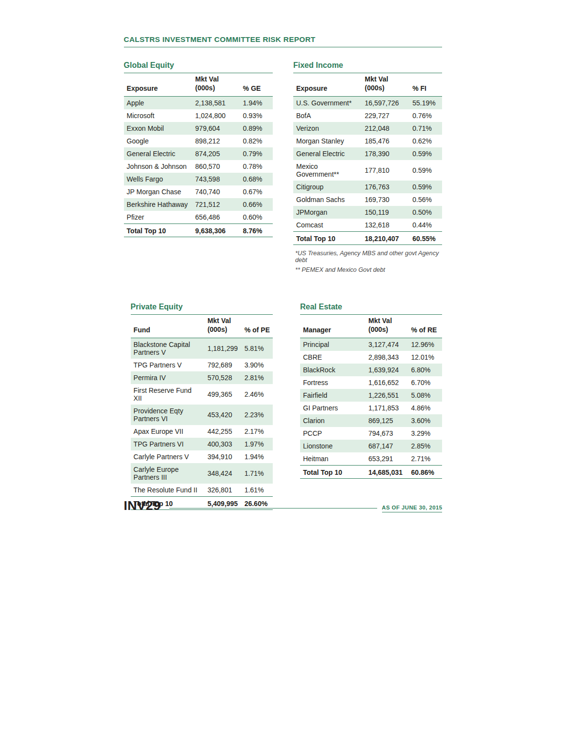CALSTRS INVESTMENT COMMITTEE RISK REPORT
Global Equity
| Exposure | Mkt Val (000s) | % GE |
| --- | --- | --- |
| Apple | 2,138,581 | 1.94% |
| Microsoft | 1,024,800 | 0.93% |
| Exxon Mobil | 979,604 | 0.89% |
| Google | 898,212 | 0.82% |
| General Electric | 874,205 | 0.79% |
| Johnson & Johnson | 860,570 | 0.78% |
| Wells Fargo | 743,598 | 0.68% |
| JP Morgan Chase | 740,740 | 0.67% |
| Berkshire Hathaway | 721,512 | 0.66% |
| Pfizer | 656,486 | 0.60% |
| Total Top 10 | 9,638,306 | 8.76% |
Fixed Income
| Exposure | Mkt Val (000s) | % FI |
| --- | --- | --- |
| U.S. Government* | 16,597,726 | 55.19% |
| BofA | 229,727 | 0.76% |
| Verizon | 212,048 | 0.71% |
| Morgan Stanley | 185,476 | 0.62% |
| General Electric | 178,390 | 0.59% |
| Mexico Government** | 177,810 | 0.59% |
| Citigroup | 176,763 | 0.59% |
| Goldman Sachs | 169,730 | 0.56% |
| JPMorgan | 150,119 | 0.50% |
| Comcast | 132,618 | 0.44% |
| Total Top 10 | 18,210,407 | 60.55% |
*US Treasuries, Agency MBS and other govt Agency debt
** PEMEX and Mexico Govt debt
Private Equity
| Fund | Mkt Val (000s) | % of PE |
| --- | --- | --- |
| Blackstone Capital Partners V | 1,181,299 | 5.81% |
| TPG Partners V | 792,689 | 3.90% |
| Permira IV | 570,528 | 2.81% |
| First Reserve Fund XII | 499,365 | 2.46% |
| Providence Eqty Partners VI | 453,420 | 2.23% |
| Apax Europe VII | 442,255 | 2.17% |
| TPG Partners VI | 400,303 | 1.97% |
| Carlyle Partners V | 394,910 | 1.94% |
| Carlyle Europe Partners III | 348,424 | 1.71% |
| The Resolute Fund II | 326,801 | 1.61% |
| Total Top 10 | 5,409,995 | 26.60% |
Real Estate
| Manager | Mkt Val (000s) | % of RE |
| --- | --- | --- |
| Principal | 3,127,474 | 12.96% |
| CBRE | 2,898,343 | 12.01% |
| BlackRock | 1,639,924 | 6.80% |
| Fortress | 1,616,652 | 6.70% |
| Fairfield | 1,226,551 | 5.08% |
| GI Partners | 1,171,853 | 4.86% |
| Clarion | 869,125 | 3.60% |
| PCCP | 794,673 | 3.29% |
| Lionstone | 687,147 | 2.85% |
| Heitman | 653,291 | 2.71% |
| Total Top 10 | 14,685,031 | 60.86% |
INV29
AS OF JUNE 30, 2015